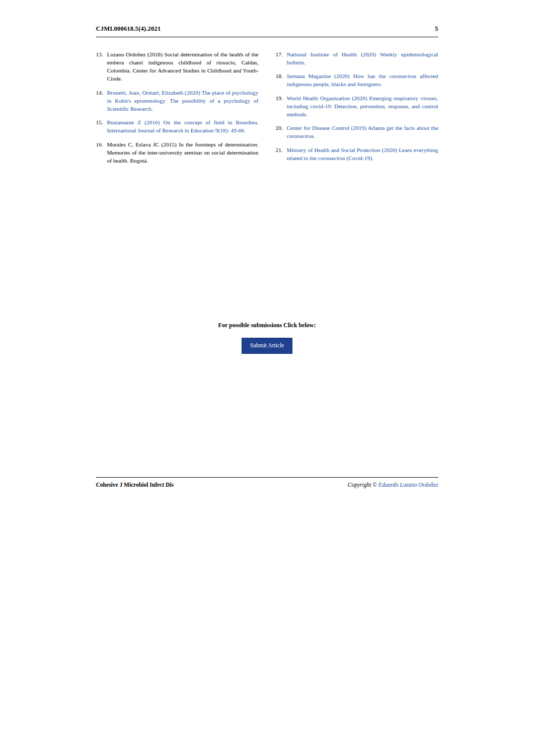CJMI.000618.5(4).2021
5
13. Lozano Ordoñez (2018) Social determination of the health of the embera chamí indigenous childhood of riosucio, Caldas, Colombia. Center for Advanced Studies in Childhood and Youth-Cinde.
14. Brunetti, Juan, Ormart, Elizabeth (2020) The place of psychology in Kuhn's epistemology. The possibility of a psychology of Scientific Research.
15. Bustamante Z (2016) On the concept of field in Bourdieu. International Journal of Research in Education 9(18): 49-66.
16. Morales C, Eslava JC (2015) In the footsteps of determination: Memories of the inter-university seminar on social determination of health. Bogotá.
17. National Institute of Health (2020) Weekly epidemiological bulletin.
18. Semana Magazine (2020) How has the coronavirus affected indigenous people, blacks and foreigners.
19. World Health Organization (2020) Emerging respiratory viruses, including covid-19: Detection, prevention, response, and control methods.
20. Center for Disease Control (2019) Atlanta get the facts about the coronavirus.
21. Ministry of Health and Social Protection (2020) Learn everything related to the coronavirus (Covid-19).
For possible submissions Click below:
Submit Article
Cohesive J Microbiol Infect Dis
Copyright © Eduardo Lozano Ordoñez